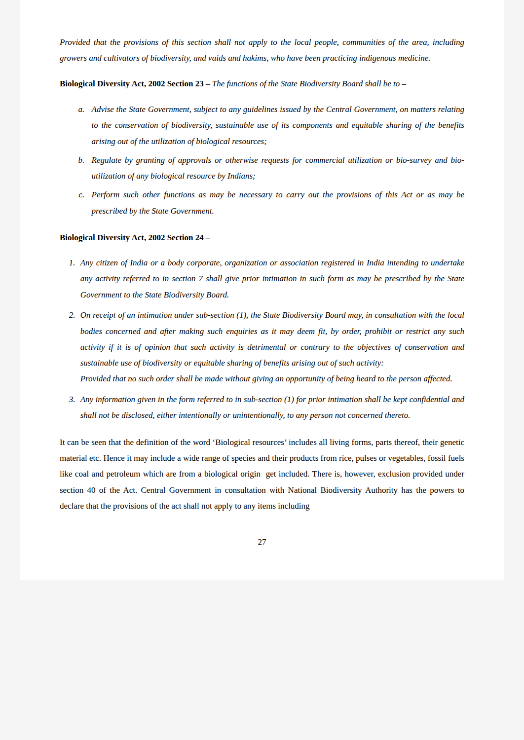Provided that the provisions of this section shall not apply to the local people, communities of the area, including growers and cultivators of biodiversity, and vaids and hakims, who have been practicing indigenous medicine.
Biological Diversity Act, 2002 Section 23 – The functions of the State Biodiversity Board shall be to –
Advise the State Government, subject to any guidelines issued by the Central Government, on matters relating to the conservation of biodiversity, sustainable use of its components and equitable sharing of the benefits arising out of the utilization of biological resources;
Regulate by granting of approvals or otherwise requests for commercial utilization or bio-survey and bio-utilization of any biological resource by Indians;
Perform such other functions as may be necessary to carry out the provisions of this Act or as may be prescribed by the State Government.
Biological Diversity Act, 2002 Section 24 –
Any citizen of India or a body corporate, organization or association registered in India intending to undertake any activity referred to in section 7 shall give prior intimation in such form as may be prescribed by the State Government to the State Biodiversity Board.
On receipt of an intimation under sub-section (1), the State Biodiversity Board may, in consultation with the local bodies concerned and after making such enquiries as it may deem fit, by order, prohibit or restrict any such activity if it is of opinion that such activity is detrimental or contrary to the objectives of conservation and sustainable use of biodiversity or equitable sharing of benefits arising out of such activity:
Provided that no such order shall be made without giving an opportunity of being heard to the person affected.
Any information given in the form referred to in sub-section (1) for prior intimation shall be kept confidential and shall not be disclosed, either intentionally or unintentionally, to any person not concerned thereto.
It can be seen that the definition of the word ‘Biological resources’ includes all living forms, parts thereof, their genetic material etc. Hence it may include a wide range of species and their products from rice, pulses or vegetables, fossil fuels like coal and petroleum which are from a biological origin get included. There is, however, exclusion provided under section 40 of the Act. Central Government in consultation with National Biodiversity Authority has the powers to declare that the provisions of the act shall not apply to any items including
27